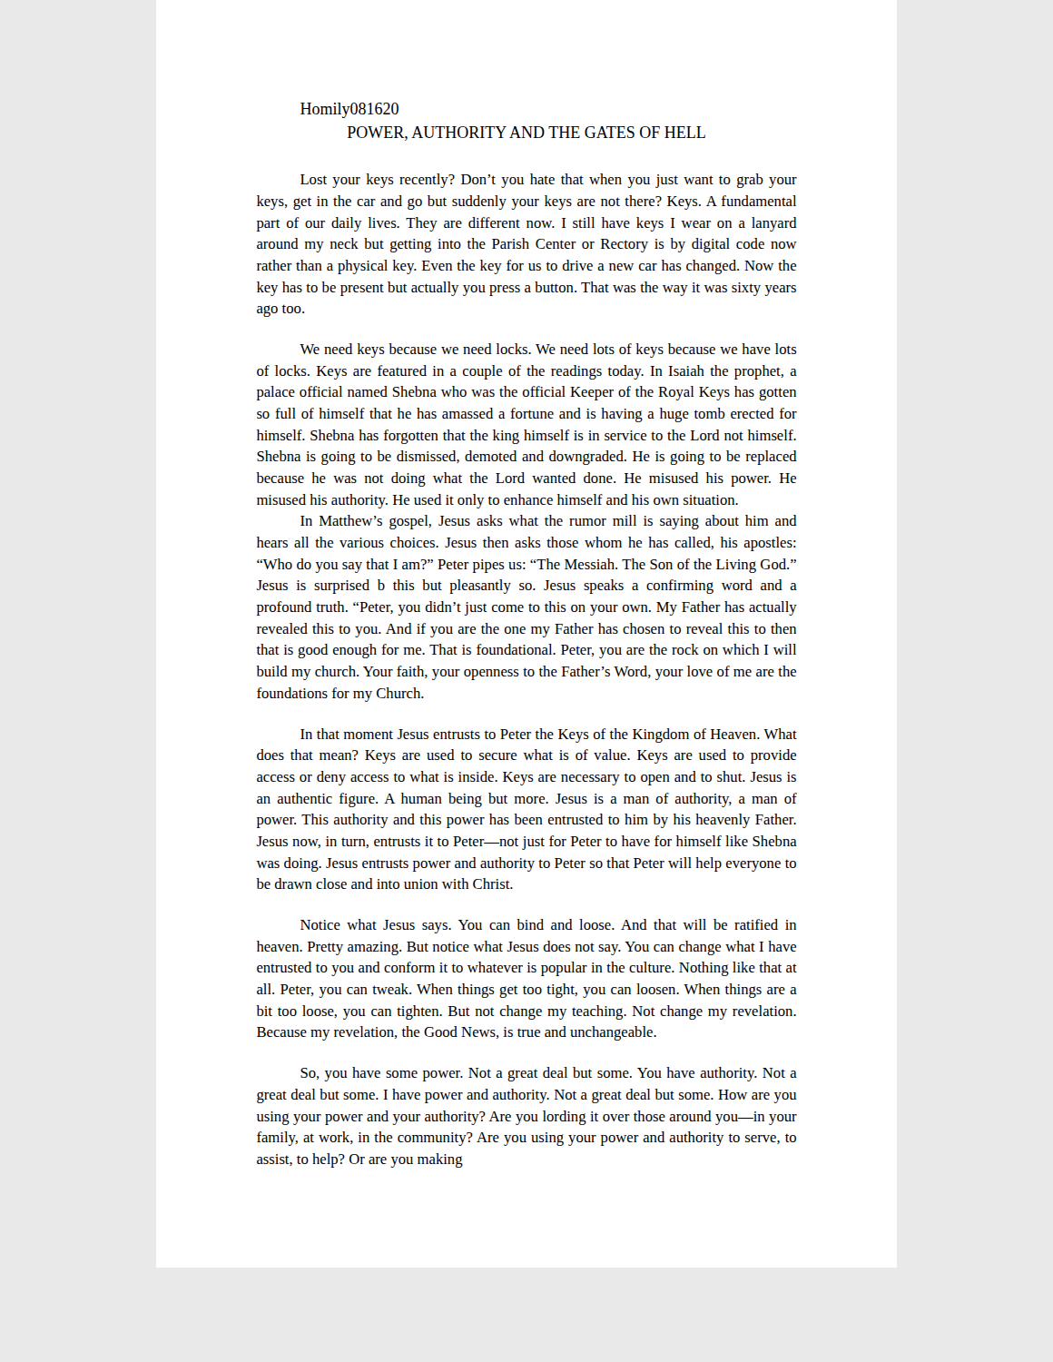Homily081620
POWER, AUTHORITY AND THE GATES OF HELL
Lost your keys recently? Don’t you hate that when you just want to grab your keys, get in the car and go but suddenly your keys are not there? Keys. A fundamental part of our daily lives. They are different now. I still have keys I wear on a lanyard around my neck but getting into the Parish Center or Rectory is by digital code now rather than a physical key. Even the key for us to drive a new car has changed. Now the key has to be present but actually you press a button. That was the way it was sixty years ago too.
We need keys because we need locks. We need lots of keys because we have lots of locks. Keys are featured in a couple of the readings today. In Isaiah the prophet, a palace official named Shebna who was the official Keeper of the Royal Keys has gotten so full of himself that he has amassed a fortune and is having a huge tomb erected for himself. Shebna has forgotten that the king himself is in service to the Lord not himself. Shebna is going to be dismissed, demoted and downgraded. He is going to be replaced because he was not doing what the Lord wanted done. He misused his power. He misused his authority. He used it only to enhance himself and his own situation.
In Matthew’s gospel, Jesus asks what the rumor mill is saying about him and hears all the various choices. Jesus then asks those whom he has called, his apostles: “Who do you say that I am?” Peter pipes us: “The Messiah. The Son of the Living God.” Jesus is surprised b this but pleasantly so. Jesus speaks a confirming word and a profound truth. “Peter, you didn’t just come to this on your own. My Father has actually revealed this to you. And if you are the one my Father has chosen to reveal this to then that is good enough for me. That is foundational. Peter, you are the rock on which I will build my church. Your faith, your openness to the Father’s Word, your love of me are the foundations for my Church.
In that moment Jesus entrusts to Peter the Keys of the Kingdom of Heaven. What does that mean? Keys are used to secure what is of value. Keys are used to provide access or deny access to what is inside. Keys are necessary to open and to shut. Jesus is an authentic figure. A human being but more. Jesus is a man of authority, a man of power. This authority and this power has been entrusted to him by his heavenly Father. Jesus now, in turn, entrusts it to Peter—not just for Peter to have for himself like Shebna was doing. Jesus entrusts power and authority to Peter so that Peter will help everyone to be drawn close and into union with Christ.
Notice what Jesus says. You can bind and loose. And that will be ratified in heaven. Pretty amazing. But notice what Jesus does not say. You can change what I have entrusted to you and conform it to whatever is popular in the culture. Nothing like that at all. Peter, you can tweak. When things get too tight, you can loosen. When things are a bit too loose, you can tighten. But not change my teaching. Not change my revelation. Because my revelation, the Good News, is true and unchangeable.
So, you have some power. Not a great deal but some. You have authority. Not a great deal but some. I have power and authority. Not a great deal but some. How are you using your power and your authority? Are you lording it over those around you—in your family, at work, in the community? Are you using your power and authority to serve, to assist, to help? Or are you making